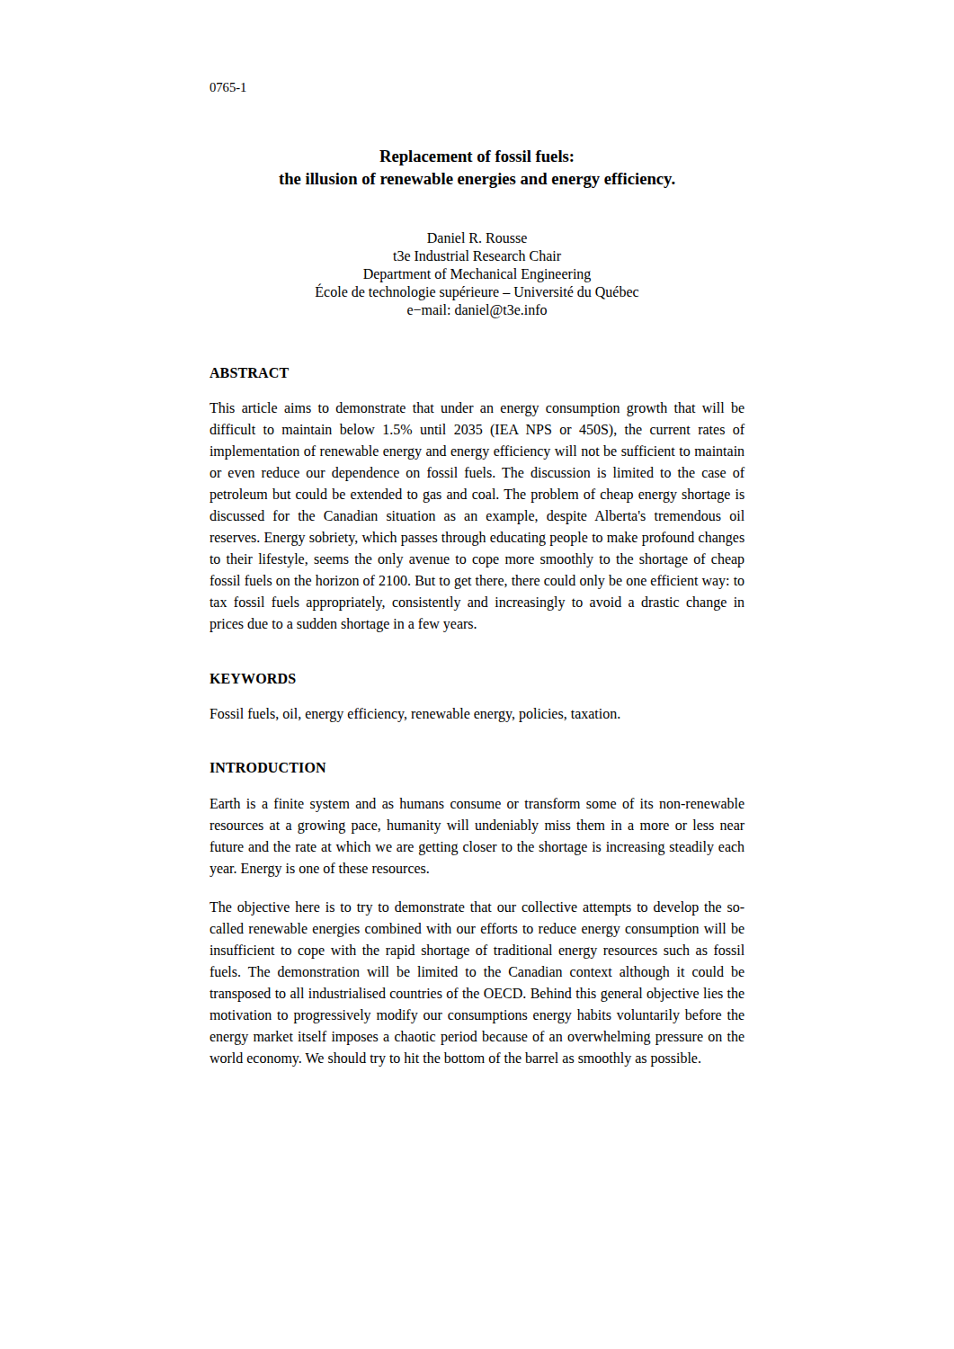0765-1
Replacement of fossil fuels:
the illusion of renewable energies and energy efficiency.
Daniel R. Rousse
t3e Industrial Research Chair
Department of Mechanical Engineering
École de technologie supérieure – Université du Québec
e−mail: daniel@t3e.info
ABSTRACT
This article aims to demonstrate that under an energy consumption growth that will be difficult to maintain below 1.5% until 2035 (IEA NPS or 450S), the current rates of implementation of renewable energy and energy efficiency will not be sufficient to maintain or even reduce our dependence on fossil fuels. The discussion is limited to the case of petroleum but could be extended to gas and coal. The problem of cheap energy shortage is discussed for the Canadian situation as an example, despite Alberta's tremendous oil reserves. Energy sobriety, which passes through educating people to make profound changes to their lifestyle, seems the only avenue to cope more smoothly to the shortage of cheap fossil fuels on the horizon of 2100. But to get there, there could only be one efficient way: to tax fossil fuels appropriately, consistently and increasingly to avoid a drastic change in prices due to a sudden shortage in a few years.
KEYWORDS
Fossil fuels, oil, energy efficiency, renewable energy, policies, taxation.
INTRODUCTION
Earth is a finite system and as humans consume or transform some of its non-renewable resources at a growing pace, humanity will undeniably miss them in a more or less near future and the rate at which we are getting closer to the shortage is increasing steadily each year. Energy is one of these resources.
The objective here is to try to demonstrate that our collective attempts to develop the so-called renewable energies combined with our efforts to reduce energy consumption will be insufficient to cope with the rapid shortage of traditional energy resources such as fossil fuels. The demonstration will be limited to the Canadian context although it could be transposed to all industrialised countries of the OECD. Behind this general objective lies the motivation to progressively modify our consumptions energy habits voluntarily before the energy market itself imposes a chaotic period because of an overwhelming pressure on the world economy. We should try to hit the bottom of the barrel as smoothly as possible.